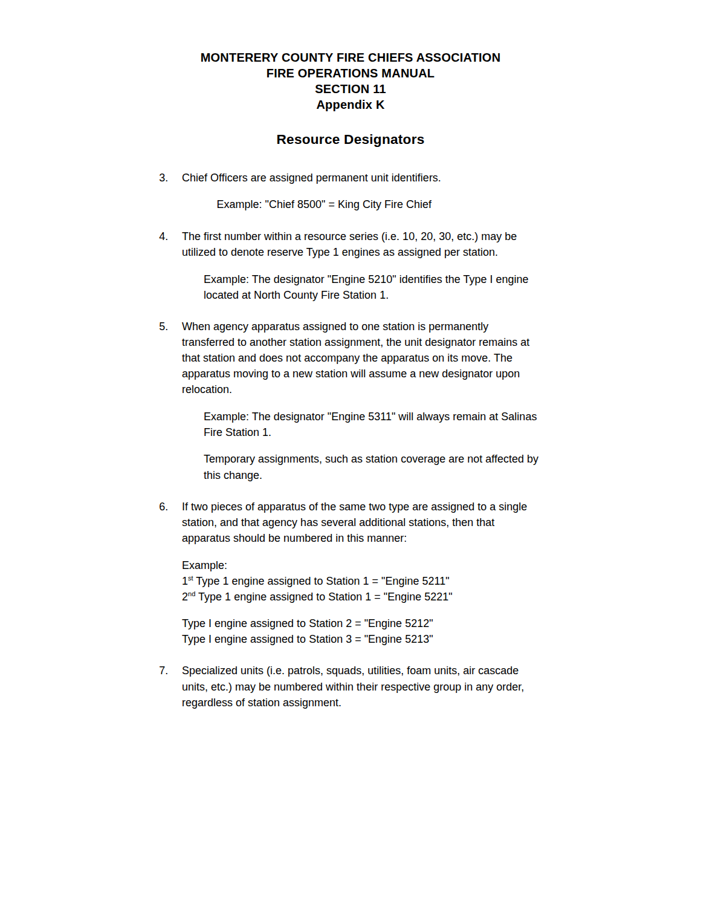MONTERERY COUNTY FIRE CHIEFS ASSOCIATION
FIRE OPERATIONS MANUAL
SECTION 11
Appendix K
Resource Designators
3. Chief Officers are assigned permanent unit identifiers.
Example: "Chief 8500" = King City Fire Chief
4. The first number within a resource series (i.e. 10, 20, 30, etc.) may be utilized to denote reserve Type 1 engines as assigned per station.
Example: The designator "Engine 5210" identifies the Type I engine located at North County Fire Station 1.
5. When agency apparatus assigned to one station is permanently transferred to another station assignment, the unit designator remains at that station and does not accompany the apparatus on its move. The apparatus moving to a new station will assume a new designator upon relocation.
Example: The designator "Engine 5311" will always remain at Salinas Fire Station 1.
Temporary assignments, such as station coverage are not affected by this change.
6. If two pieces of apparatus of the same two type are assigned to a single station, and that agency has several additional stations, then that apparatus should be numbered in this manner:
Example:
1st Type 1 engine assigned to Station 1 = "Engine 5211"
2nd Type 1 engine assigned to Station 1 = "Engine 5221"
Type I engine assigned to Station 2 = "Engine 5212"
Type I engine assigned to Station 3 = "Engine 5213"
7. Specialized units (i.e. patrols, squads, utilities, foam units, air cascade units, etc.) may be numbered within their respective group in any order, regardless of station assignment.